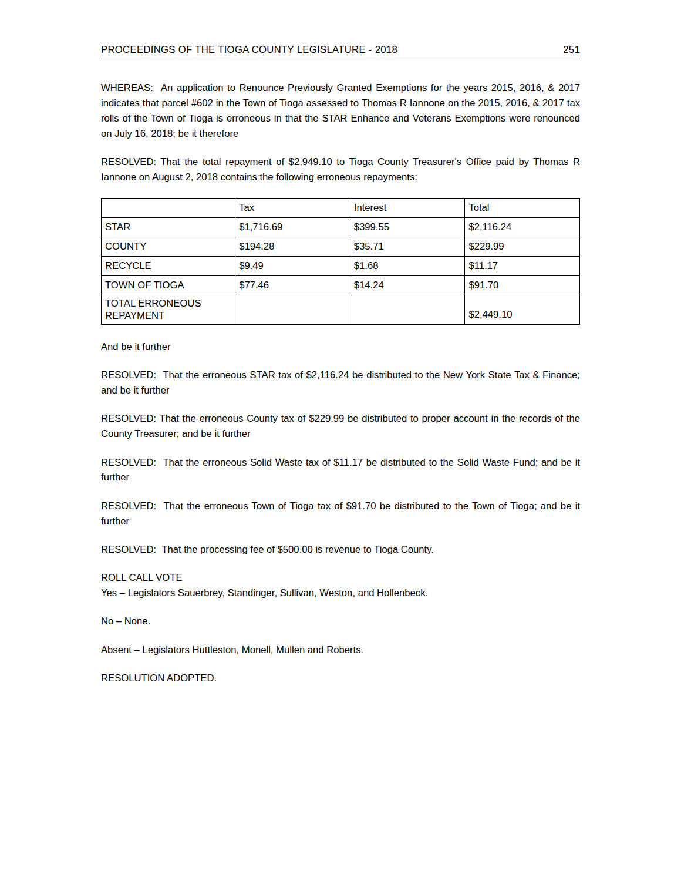Proceedings of the Tioga County Legislature - 2018 251
WHEREAS: An application to Renounce Previously Granted Exemptions for the years 2015, 2016, & 2017 indicates that parcel #602 in the Town of Tioga assessed to Thomas R Iannone on the 2015, 2016, & 2017 tax rolls of the Town of Tioga is erroneous in that the STAR Enhance and Veterans Exemptions were renounced on July 16, 2018; be it therefore
RESOLVED: That the total repayment of $2,949.10 to Tioga County Treasurer's Office paid by Thomas R Iannone on August 2, 2018 contains the following erroneous repayments:
| | Tax | Interest | Total |
| STAR | $1,716.69 | $399.55 | $2,116.24 |
| COUNTY | $194.28 | $35.71 | $229.99 |
| RECYCLE | $9.49 | $1.68 | $11.17 |
| TOWN OF TIOGA | $77.46 | $14.24 | $91.70 |
| TOTAL ERRONEOUS REPAYMENT | | | $2,449.10 |
And be it further
RESOLVED: That the erroneous STAR tax of $2,116.24 be distributed to the New York State Tax & Finance; and be it further
RESOLVED: That the erroneous County tax of $229.99 be distributed to proper account in the records of the County Treasurer; and be it further
RESOLVED: That the erroneous Solid Waste tax of $11.17 be distributed to the Solid Waste Fund; and be it further
RESOLVED: That the erroneous Town of Tioga tax of $91.70 be distributed to the Town of Tioga; and be it further
RESOLVED: That the processing fee of $500.00 is revenue to Tioga County.
ROLL CALL VOTE
Yes – Legislators Sauerbrey, Standinger, Sullivan, Weston, and Hollenbeck.
No – None.
Absent – Legislators Huttleston, Monell, Mullen and Roberts.
RESOLUTION ADOPTED.